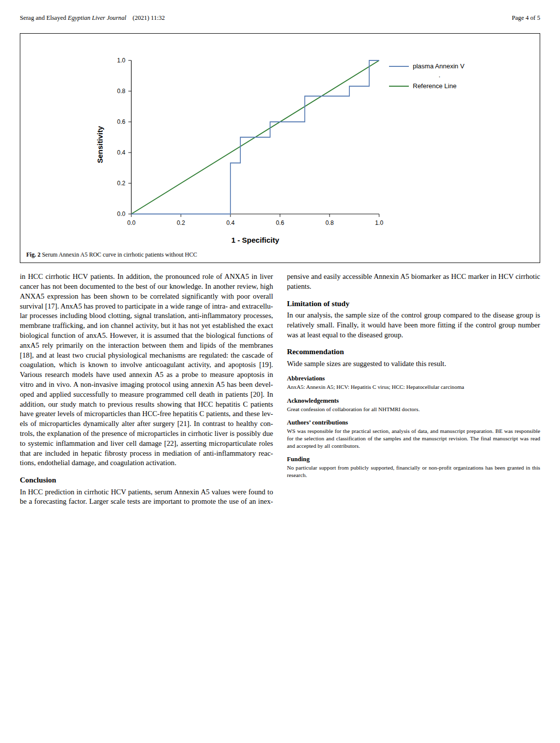Serag and Elsayed Egyptian Liver Journal (2021) 11:32
Page 4 of 5
Sensitivity 1 - Specificity 1.0 0.8 0.6 0.4 0.2 0.0 0.0 0.2 0.4 0.6 0.8 1.0 plasma Annexin V Reference Line .
Fig. 2 Serum Annexin A5 ROC curve in cirrhotic patients without HCC
in HCC cirrhotic HCV patients. In addition, the pronounced role of ANXA5 in liver cancer has not been documented to the best of our knowledge. In another review, high ANXA5 expression has been shown to be correlated significantly with poor overall survival [17]. AnxA5 has proved to participate in a wide range of intra- and extracellular processes including blood clotting, signal translation, anti-inflammatory processes, membrane trafficking, and ion channel activity, but it has not yet established the exact biological function of anxA5. However, it is assumed that the biological functions of anxA5 rely primarily on the interaction between them and lipids of the membranes [18], and at least two crucial physiological mechanisms are regulated: the cascade of coagulation, which is known to involve anticoagulant activity, and apoptosis [19]. Various research models have used annexin A5 as a probe to measure apoptosis in vitro and in vivo. A non-invasive imaging protocol using annexin A5 has been developed and applied successfully to measure programmed cell death in patients [20]. In addition, our study match to previous results showing that HCC hepatitis C patients have greater levels of microparticles than HCC-free hepatitis C patients, and these levels of microparticles dynamically alter after surgery [21]. In contrast to healthy controls, the explanation of the presence of microparticles in cirrhotic liver is possibly due to systemic inflammation and liver cell damage [22], asserting microparticulate roles that are included in hepatic fibrosty process in mediation of anti-inflammatory reactions, endothelial damage, and coagulation activation.
Conclusion
In HCC prediction in cirrhotic HCV patients, serum Annexin A5 values were found to be a forecasting factor. Larger scale tests are important to promote the use of an inexpensive and easily accessible Annexin A5 biomarker as HCC marker in HCV cirrhotic patients.
Limitation of study
In our analysis, the sample size of the control group compared to the disease group is relatively small. Finally, it would have been more fitting if the control group number was at least equal to the diseased group.
Recommendation
Wide sample sizes are suggested to validate this result.
Abbreviations
AnxA5: Annexin A5; HCV: Hepatitis C virus; HCC: Hepatocellular carcinoma
Acknowledgements
Great confession of collaboration for all NHTMRI doctors.
Authors’ contributions
WS was responsible for the practical section, analysis of data, and manuscript preparation. BE was responsible for the selection and classification of the samples and the manuscript revision. The final manuscript was read and accepted by all contributors.
Funding
No particular support from publicly supported, financially or non-profit organizations has been granted in this research.